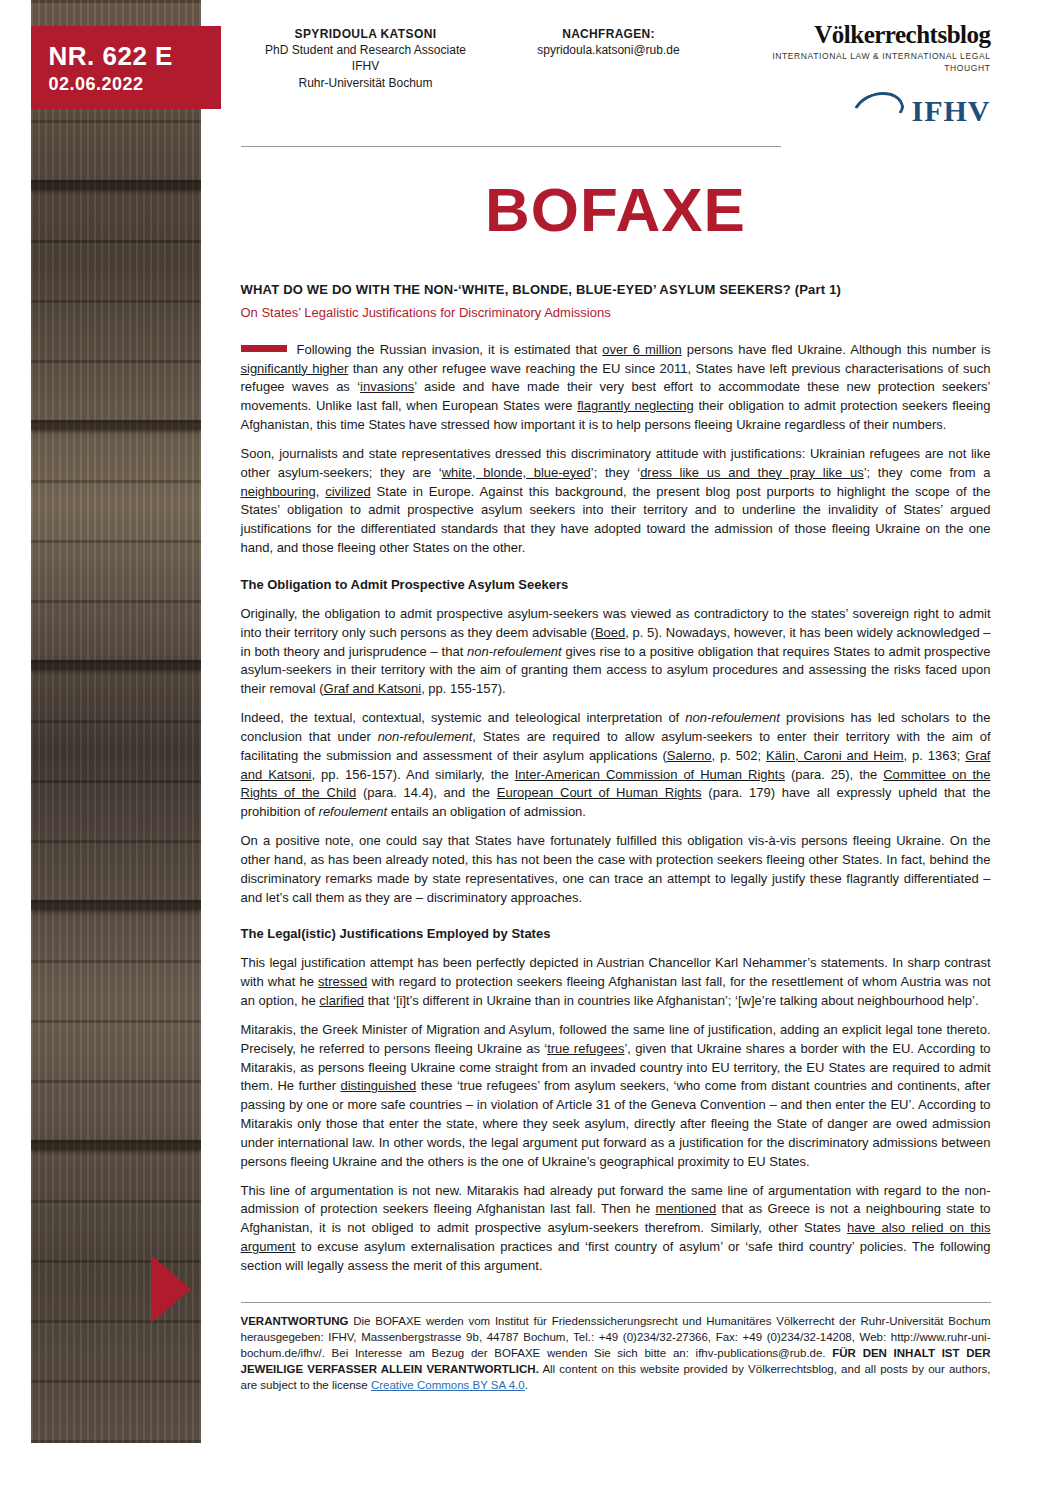NR. 622 E 02.06.2022
SPYRIDOULA KATSONI
PhD Student and Research Associate
IFHV
Ruhr-Universität Bochum
NACHFRAGEN:
spyridoula.katsoni@rub.de
Völkerrechtsblog
INTERNATIONAL LAW & INTERNATIONAL LEGAL THOUGHT
IFHV
BOFAXE
WHAT DO WE DO WITH THE NON-‘WHITE, BLONDE, BLUE-EYED’ ASYLUM SEEKERS? (Part 1)
On States’ Legalistic Justifications for Discriminatory Admissions
Following the Russian invasion, it is estimated that over 6 million persons have fled Ukraine. Although this number is significantly higher than any other refugee wave reaching the EU since 2011, States have left previous characterisations of such refugee waves as ‘invasions’ aside and have made their very best effort to accommodate these new protection seekers’ movements. Unlike last fall, when European States were flagrantly neglecting their obligation to admit protection seekers fleeing Afghanistan, this time States have stressed how important it is to help persons fleeing Ukraine regardless of their numbers.
Soon, journalists and state representatives dressed this discriminatory attitude with justifications: Ukrainian refugees are not like other asylum-seekers; they are ‘white, blonde, blue-eyed’; they ‘dress like us and they pray like us’; they come from a neighbouring, civilized State in Europe. Against this background, the present blog post purports to highlight the scope of the States’ obligation to admit prospective asylum seekers into their territory and to underline the invalidity of States’ argued justifications for the differentiated standards that they have adopted toward the admission of those fleeing Ukraine on the one hand, and those fleeing other States on the other.
The Obligation to Admit Prospective Asylum Seekers
Originally, the obligation to admit prospective asylum-seekers was viewed as contradictory to the states’ sovereign right to admit into their territory only such persons as they deem advisable (Boed, p. 5). Nowadays, however, it has been widely acknowledged – in both theory and jurisprudence – that non-refoulement gives rise to a positive obligation that requires States to admit prospective asylum-seekers in their territory with the aim of granting them access to asylum procedures and assessing the risks faced upon their removal (Graf and Katsoni, pp. 155-157).
Indeed, the textual, contextual, systemic and teleological interpretation of non-refoulement provisions has led scholars to the conclusion that under non-refoulement, States are required to allow asylum-seekers to enter their territory with the aim of facilitating the submission and assessment of their asylum applications (Salerno, p. 502; Kälin, Caroni and Heim, p. 1363; Graf and Katsoni, pp. 156-157). And similarly, the Inter-American Commission of Human Rights (para. 25), the Committee on the Rights of the Child (para. 14.4), and the European Court of Human Rights (para. 179) have all expressly upheld that the prohibition of refoulement entails an obligation of admission.
On a positive note, one could say that States have fortunately fulfilled this obligation vis-à-vis persons fleeing Ukraine. On the other hand, as has been already noted, this has not been the case with protection seekers fleeing other States. In fact, behind the discriminatory remarks made by state representatives, one can trace an attempt to legally justify these flagrantly differentiated – and let’s call them as they are – discriminatory approaches.
The Legal(istic) Justifications Employed by States
This legal justification attempt has been perfectly depicted in Austrian Chancellor Karl Nehammer’s statements. In sharp contrast with what he stressed with regard to protection seekers fleeing Afghanistan last fall, for the resettlement of whom Austria was not an option, he clarified that ‘[i]t’s different in Ukraine than in countries like Afghanistan’; ‘[w]e’re talking about neighbourhood help’.
Mitarakis, the Greek Minister of Migration and Asylum, followed the same line of justification, adding an explicit legal tone thereto. Precisely, he referred to persons fleeing Ukraine as ‘true refugees’, given that Ukraine shares a border with the EU. According to Mitarakis, as persons fleeing Ukraine come straight from an invaded country into EU territory, the EU States are required to admit them. He further distinguished these ‘true refugees’ from asylum seekers, ‘who come from distant countries and continents, after passing by one or more safe countries – in violation of Article 31 of the Geneva Convention – and then enter the EU’. According to Mitarakis only those that enter the state, where they seek asylum, directly after fleeing the State of danger are owed admission under international law. In other words, the legal argument put forward as a justification for the discriminatory admissions between persons fleeing Ukraine and the others is the one of Ukraine’s geographical proximity to EU States.
This line of argumentation is not new. Mitarakis had already put forward the same line of argumentation with regard to the non-admission of protection seekers fleeing Afghanistan last fall. Then he mentioned that as Greece is not a neighbouring state to Afghanistan, it is not obliged to admit prospective asylum-seekers therefrom. Similarly, other States have also relied on this argument to excuse asylum externalisation practices and ‘first country of asylum’ or ‘safe third country’ policies. The following section will legally assess the merit of this argument.
VERANTWORTUNG Die BOFAXE werden vom Institut für Friedenssicherungsrecht und Humanitäres Völkerrecht der Ruhr-Universität Bochum herausgegeben: IFHV, Massenbergstrasse 9b, 44787 Bochum, Tel.: +49 (0)234/32-27366, Fax: +49 (0)234/32-14208, Web: http://www.ruhr-uni-bochum.de/ifhv/. Bei Interesse am Bezug der BOFAXE wenden Sie sich bitte an: ifhv-publications@rub.de. FÜR DEN INHALT IST DER JEWEILIGE VERFASSER ALLEIN VERANTWORTLICH. All content on this website provided by Völkerrechtsblog, and all posts by our authors, are subject to the license Creative Commons BY SA 4.0.